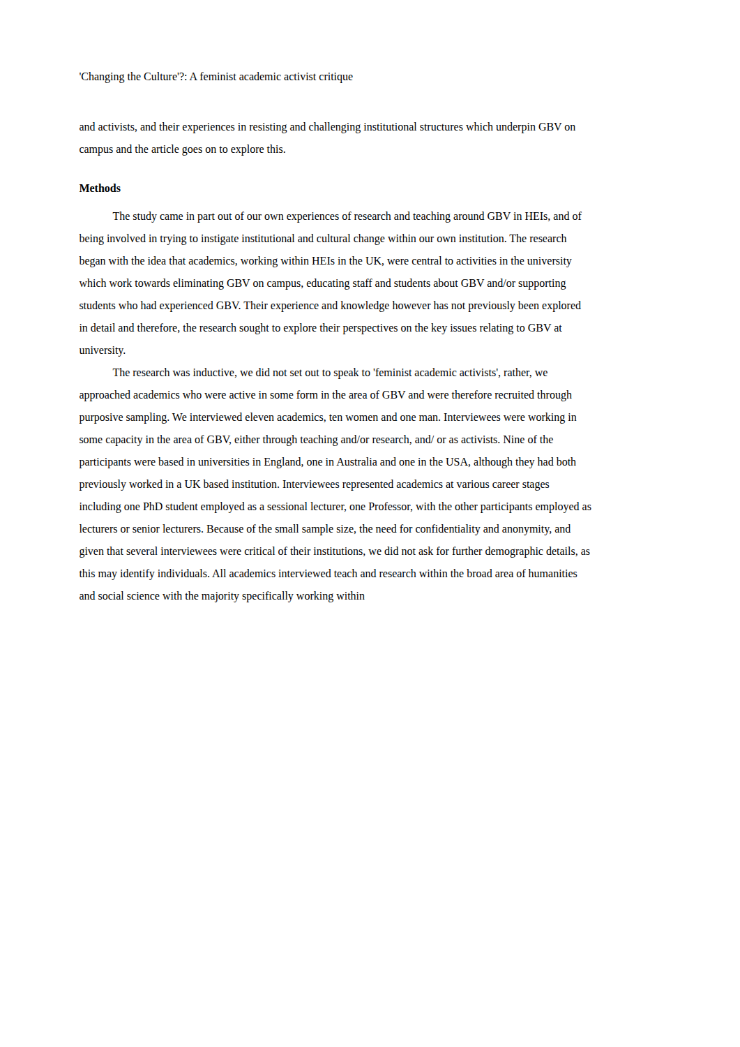'Changing the Culture'?: A feminist academic activist critique
and activists, and their experiences in resisting and challenging institutional structures which underpin GBV on campus and the article goes on to explore this.
Methods
The study came in part out of our own experiences of research and teaching around GBV in HEIs, and of being involved in trying to instigate institutional and cultural change within our own institution. The research began with the idea that academics, working within HEIs in the UK, were central to activities in the university which work towards eliminating GBV on campus, educating staff and students about GBV and/or supporting students who had experienced GBV. Their experience and knowledge however has not previously been explored in detail and therefore, the research sought to explore their perspectives on the key issues relating to GBV at university.
The research was inductive, we did not set out to speak to 'feminist academic activists', rather, we approached academics who were active in some form in the area of GBV and were therefore recruited through purposive sampling. We interviewed eleven academics, ten women and one man. Interviewees were working in some capacity in the area of GBV, either through teaching and/or research, and/ or as activists. Nine of the participants were based in universities in England, one in Australia and one in the USA, although they had both previously worked in a UK based institution. Interviewees represented academics at various career stages including one PhD student employed as a sessional lecturer, one Professor, with the other participants employed as lecturers or senior lecturers. Because of the small sample size, the need for confidentiality and anonymity, and given that several interviewees were critical of their institutions, we did not ask for further demographic details, as this may identify individuals. All academics interviewed teach and research within the broad area of humanities and social science with the majority specifically working within